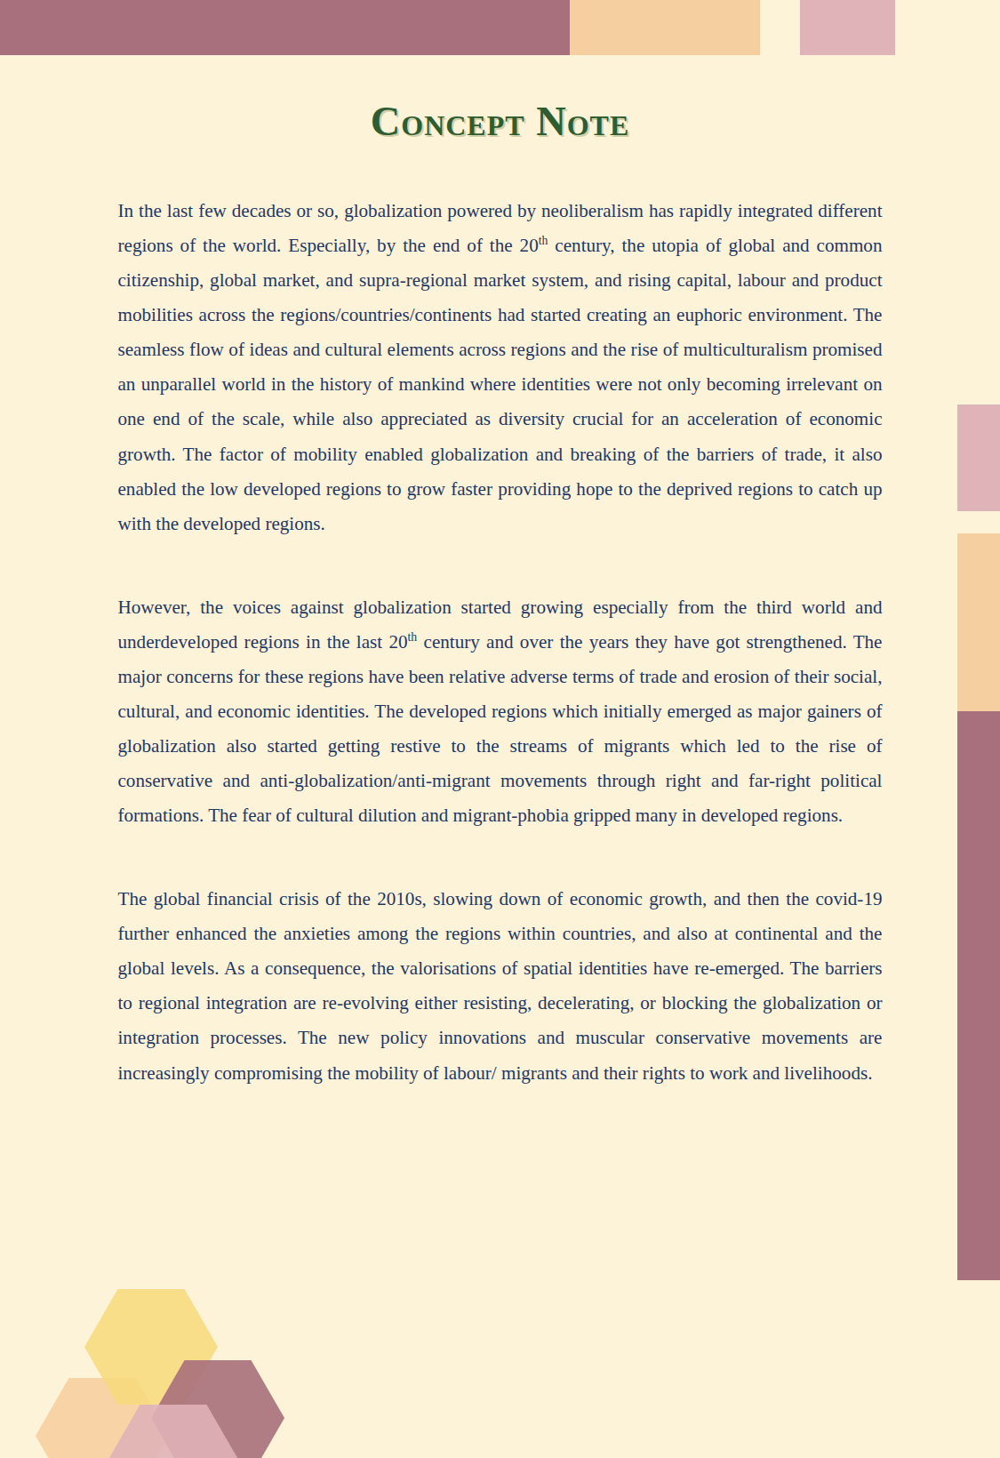Concept Note
In the last few decades or so, globalization powered by neoliberalism has rapidly integrated different regions of the world. Especially, by the end of the 20th century, the utopia of global and common citizenship, global market, and supra-regional market system, and rising capital, labour and product mobilities across the regions/countries/continents had started creating an euphoric environment. The seamless flow of ideas and cultural elements across regions and the rise of multiculturalism promised an unparallel world in the history of mankind where identities were not only becoming irrelevant on one end of the scale, while also appreciated as diversity crucial for an acceleration of economic growth. The factor of mobility enabled globalization and breaking of the barriers of trade, it also enabled the low developed regions to grow faster providing hope to the deprived regions to catch up with the developed regions.
However, the voices against globalization started growing especially from the third world and underdeveloped regions in the last 20th century and over the years they have got strengthened. The major concerns for these regions have been relative adverse terms of trade and erosion of their social, cultural, and economic identities. The developed regions which initially emerged as major gainers of globalization also started getting restive to the streams of migrants which led to the rise of conservative and anti-globalization/anti-migrant movements through right and far-right political formations. The fear of cultural dilution and migrant-phobia gripped many in developed regions.
The global financial crisis of the 2010s, slowing down of economic growth, and then the covid-19 further enhanced the anxieties among the regions within countries, and also at continental and the global levels. As a consequence, the valorisations of spatial identities have re-emerged. The barriers to regional integration are re-evolving either resisting, decelerating, or blocking the globalization or integration processes. The new policy innovations and muscular conservative movements are increasingly compromising the mobility of labour/ migrants and their rights to work and livelihoods.